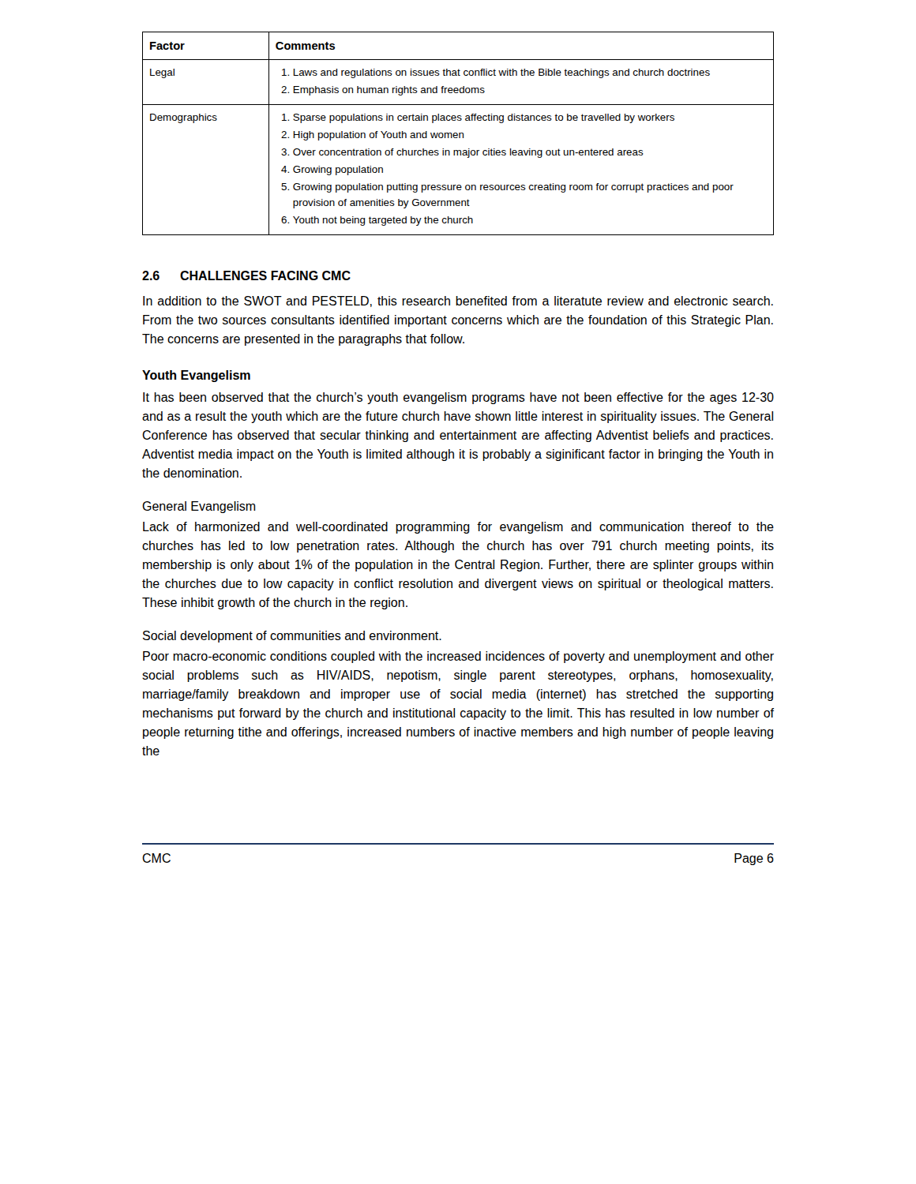| Factor | Comments |
| --- | --- |
| Legal | Laws and regulations on issues that conflict with the Bible teachings and church doctrines Emphasis on human rights and freedoms |
| Demographics | Sparse populations in certain places affecting distances to be travelled by workers High population of Youth and women Over concentration of churches in major cities leaving out un-entered areas Growing population Growing population putting pressure on resources creating room for corrupt practices and poor provision of amenities by Government Youth not being targeted by the church |
2.6 CHALLENGES FACING CMC
In addition to the SWOT and PESTELD, this research benefited from a literatute review and electronic search. From the two sources consultants identified important concerns which are the foundation of this Strategic Plan. The concerns are presented in the paragraphs that follow.
Youth Evangelism
It has been observed that the church’s youth evangelism programs have not been effective for the ages 12-30 and as a result the youth which are the future church have shown little interest in spirituality issues. The General Conference has observed that secular thinking and entertainment are affecting Adventist beliefs and practices. Adventist media impact on the Youth is limited although it is probably a siginificant factor in bringing the Youth in the denomination.
General Evangelism
Lack of harmonized and well-coordinated programming for evangelism and communication thereof to the churches has led to low penetration rates. Although the church has over 791 church meeting points, its membership is only about 1% of the population in the Central Region. Further, there are splinter groups within the churches due to low capacity in conflict resolution and divergent views on spiritual or theological matters. These inhibit growth of the church in the region.
Social development of communities and environment.
Poor macro-economic conditions coupled with the increased incidences of poverty and unemployment and other social problems such as HIV/AIDS, nepotism, single parent stereotypes, orphans, homosexuality, marriage/family breakdown and improper use of social media (internet) has stretched the supporting mechanisms put forward by the church and institutional capacity to the limit. This has resulted in low number of people returning tithe and offerings, increased numbers of inactive members and high number of people leaving the
CMC
Page 6